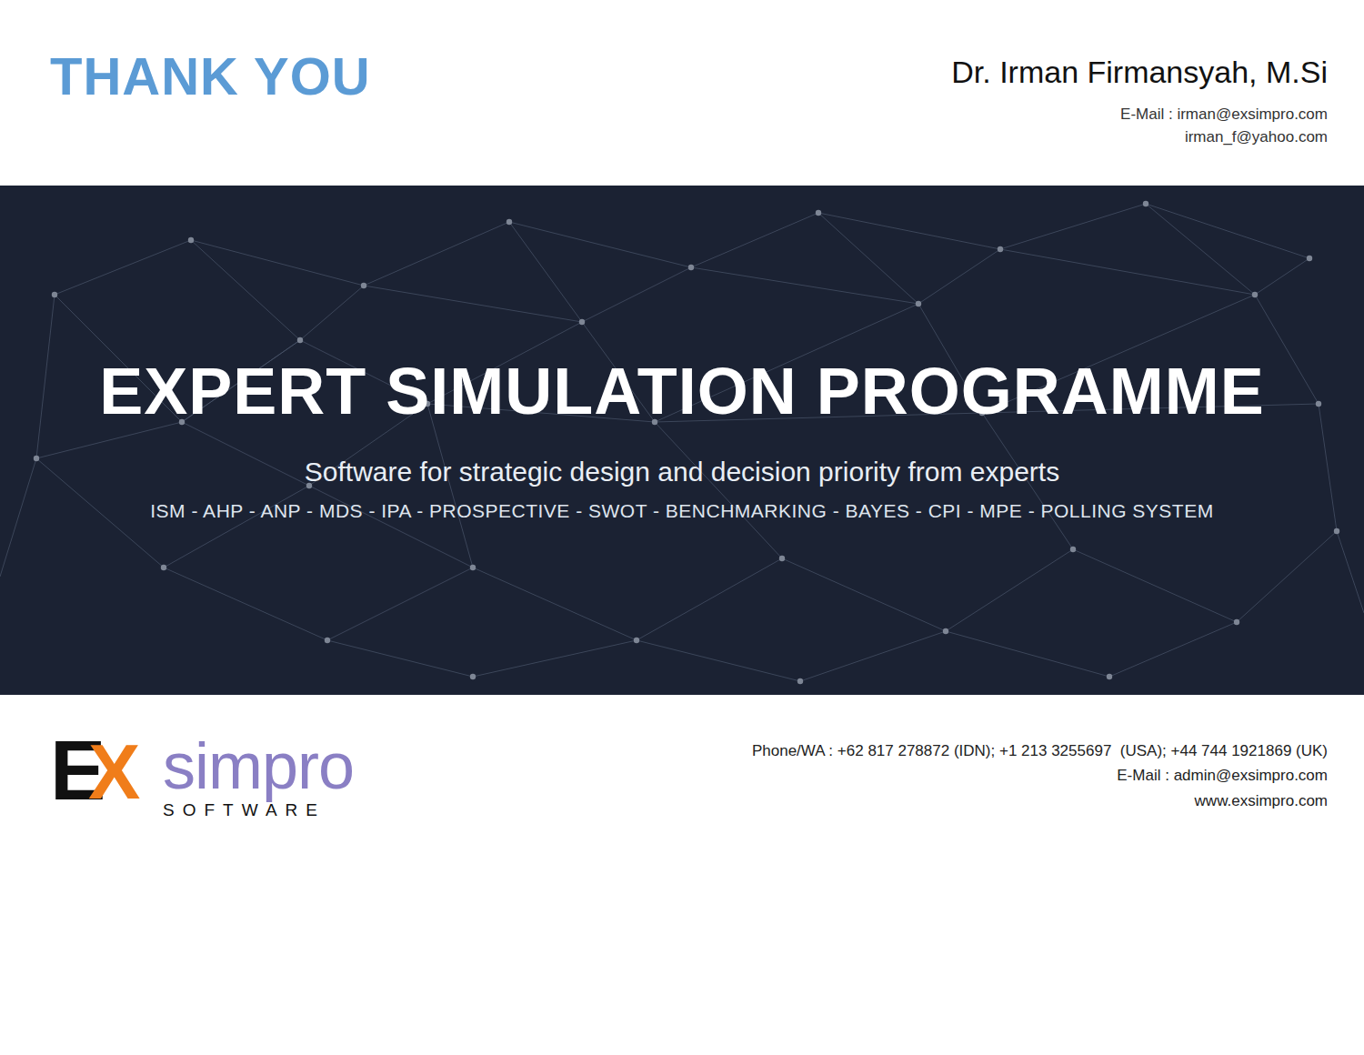THANK YOU
Dr. Irman Firmansyah, M.Si
E-Mail : irman@exsimpro.com
irman_f@yahoo.com
EXPERT SIMULATION PROGRAMME
Software for strategic design and decision priority from experts
ISM - AHP - ANP - MDS - IPA - PROSPECTIVE - SWOT - BENCHMARKING - BAYES - CPI - MPE - POLLING SYSTEM
E X
simpro
SOFTWARE
Phone/WA : +62 817 278872 (IDN); +1 213 3255697 (USA); +44 744 1921869 (UK)
E-Mail : admin@exsimpro.com
www.exsimpro.com